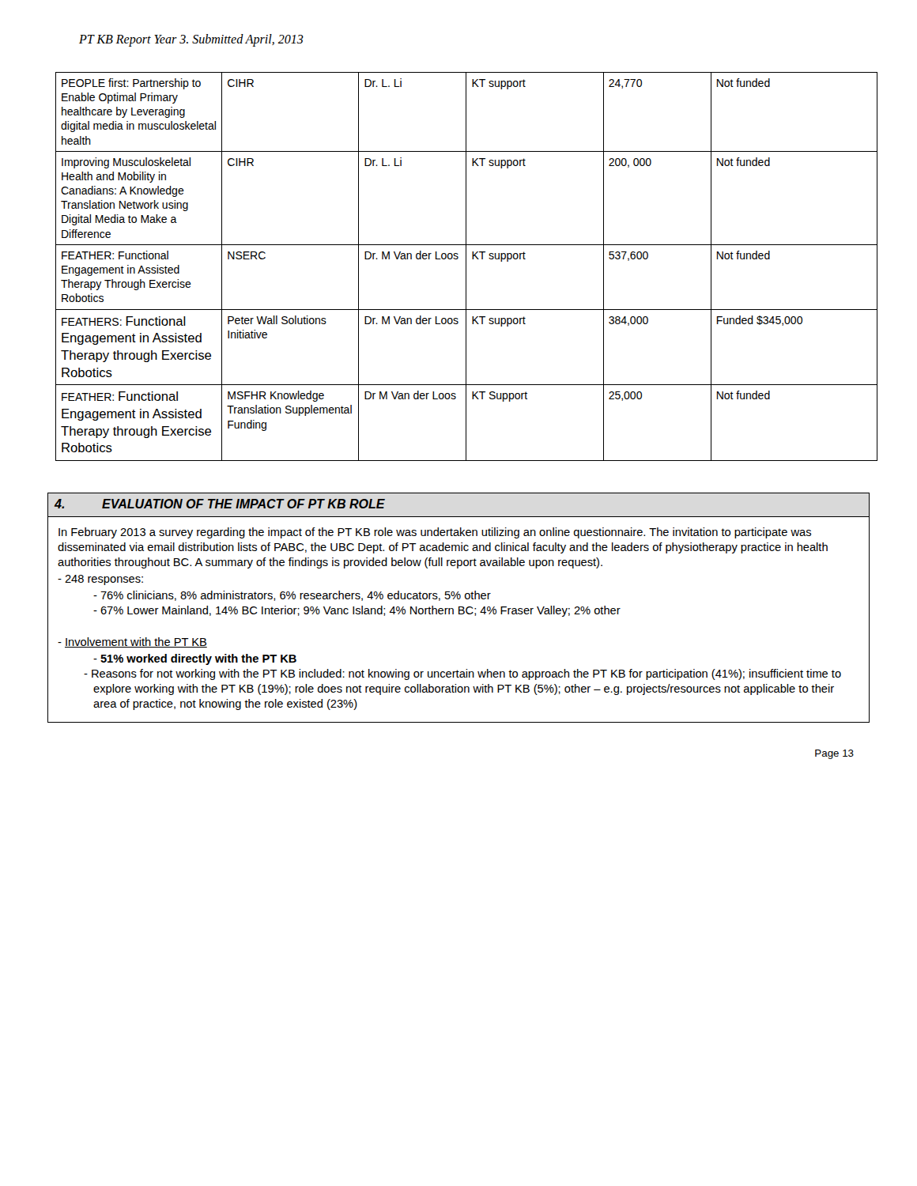PT KB Report Year 3. Submitted April, 2013
| PEOPLE first: Partnership to Enable Optimal Primary healthcare by Leveraging digital media in musculoskeletal health | CIHR | Dr. L. Li | KT support | 24,770 | Not funded |
| Improving Musculoskeletal Health and Mobility in Canadians: A Knowledge Translation Network using Digital Media to Make a Difference | CIHR | Dr. L. Li | KT support | 200, 000 | Not funded |
| FEATHER: Functional Engagement in Assisted Therapy Through Exercise Robotics | NSERC | Dr. M Van der Loos | KT support | 537,600 | Not funded |
| FEATHERS: Functional Engagement in Assisted Therapy through Exercise Robotics | Peter Wall Solutions Initiative | Dr. M Van der Loos | KT support | 384,000 | Funded $345,000 |
| FEATHER: Functional Engagement in Assisted Therapy through Exercise Robotics | MSFHR Knowledge Translation Supplemental Funding | Dr M Van der Loos | KT Support | 25,000 | Not funded |
4. EVALUATION OF THE IMPACT OF PT KB ROLE
In February 2013 a survey regarding the impact of the PT KB role was undertaken utilizing an online questionnaire. The invitation to participate was disseminated via email distribution lists of PABC, the UBC Dept. of PT academic and clinical faculty and the leaders of physiotherapy practice in health authorities throughout BC. A summary of the findings is provided below (full report available upon request).
- 248 responses:
76% clinicians, 8% administrators, 6% researchers, 4% educators, 5% other
67% Lower Mainland, 14% BC Interior; 9% Vanc Island; 4% Northern BC; 4% Fraser Valley; 2% other
- Involvement with the PT KB
51% worked directly with the PT KB
- Reasons for not working with the PT KB included: not knowing or uncertain when to approach the PT KB for participation (41%); insufficient time to explore working with the PT KB (19%); role does not require collaboration with PT KB (5%); other – e.g. projects/resources not applicable to their area of practice, not knowing the role existed (23%)
Page 13